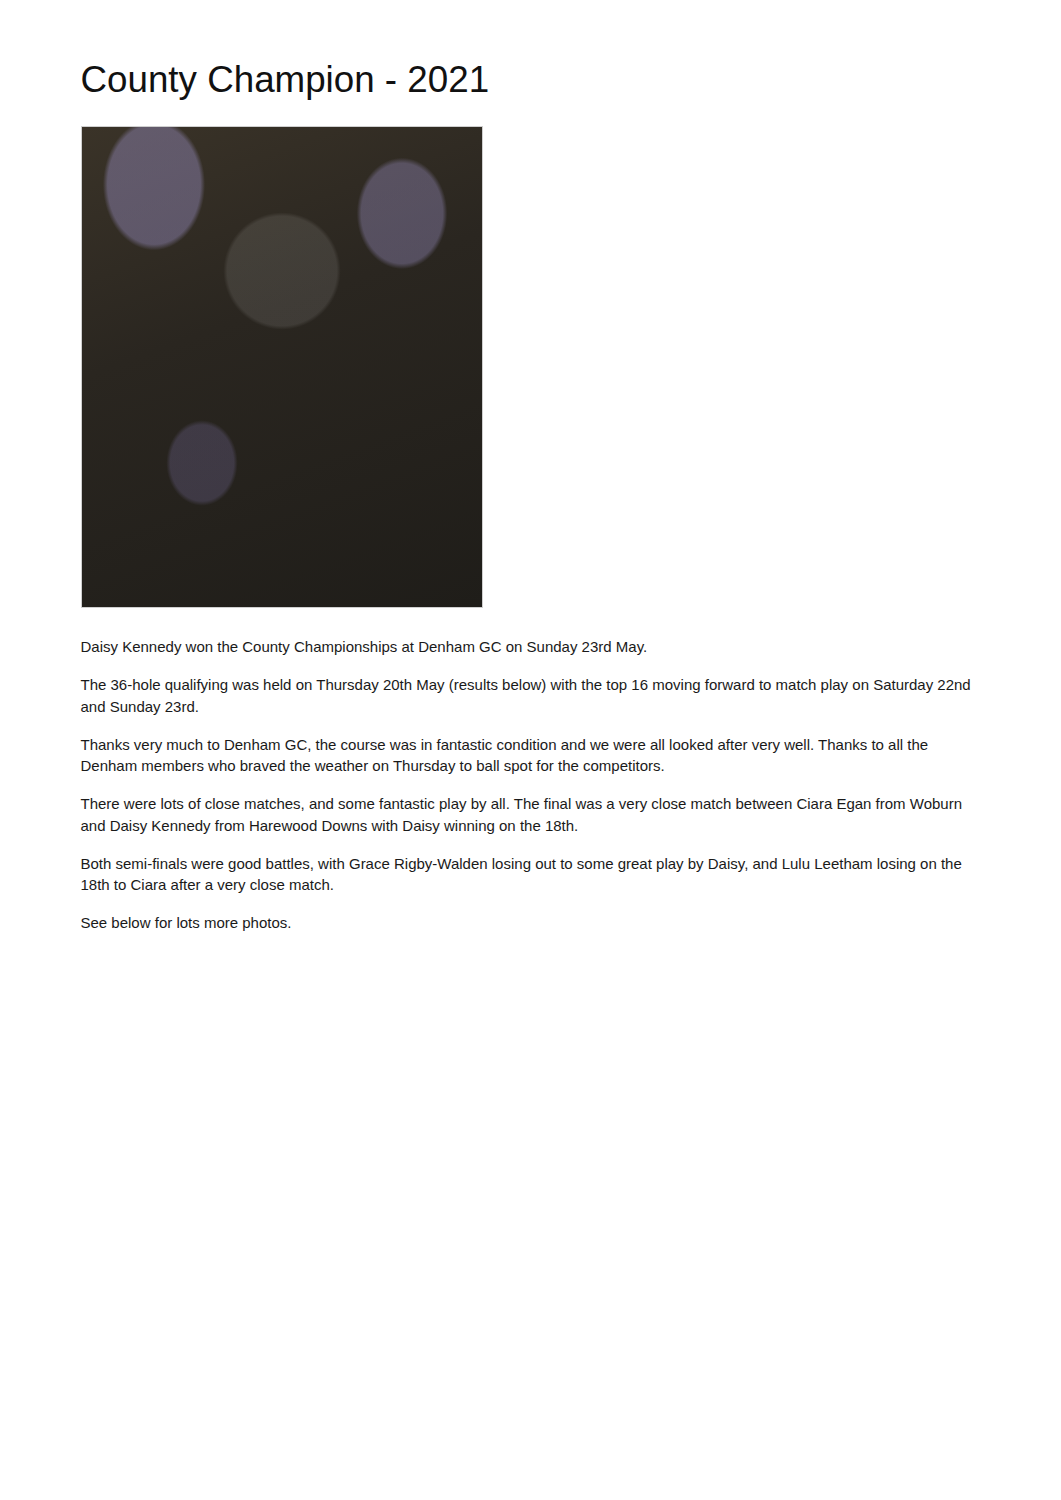County Champion - 2021
Daisy Kennedy won the County Championships at Denham GC on Sunday 23rd May.
The 36-hole qualifying was held on Thursday 20th May (results below) with the top 16 moving forward to match play on Saturday 22nd and Sunday 23rd.
Thanks very much to Denham GC, the course was in fantastic condition and we were all looked after very well. Thanks to all the Denham members who braved the weather on Thursday to ball spot for the competitors.
There were lots of close matches, and some fantastic play by all. The final was a very close match between Ciara Egan from Woburn and Daisy Kennedy from Harewood Downs with Daisy winning on the 18th.
Both semi-finals were good battles, with Grace Rigby-Walden losing out to some great play by Daisy, and Lulu Leetham losing on the 18th to Ciara after a very close match.
See below for lots more photos.